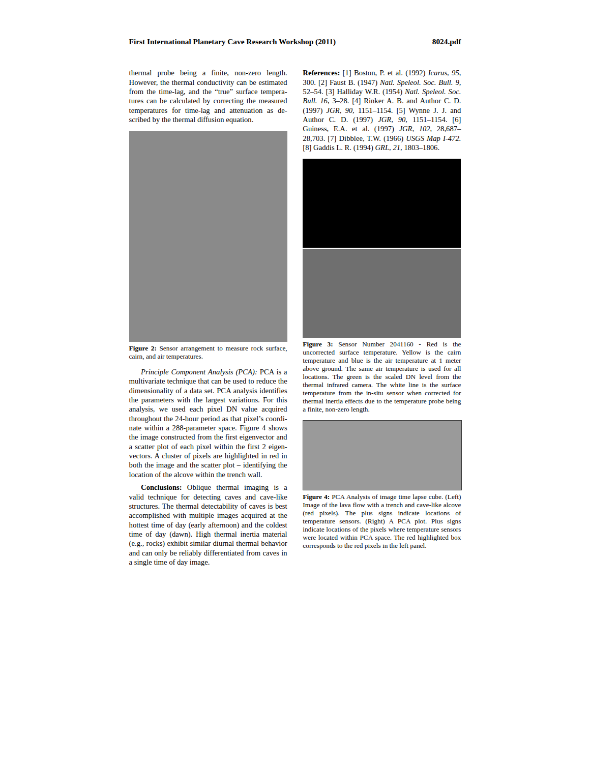First International Planetary Cave Research Workshop (2011)
8024.pdf
thermal probe being a finite, non-zero length. However, the thermal conductivity can be estimated from the time-lag, and the “true” surface temperatures can be calculated by correcting the measured temperatures for time-lag and attenuation as described by the thermal diffusion equation.
Figure 2: Sensor arrangement to measure rock surface, cairn, and air temperatures.
Principle Component Analysis (PCA): PCA is a multivariate technique that can be used to reduce the dimensionality of a data set. PCA analysis identifies the parameters with the largest variations. For this analysis, we used each pixel DN value acquired throughout the 24-hour period as that pixel’s coordinate within a 288-parameter space. Figure 4 shows the image constructed from the first eigenvector and a scatter plot of each pixel within the first 2 eigenvectors. A cluster of pixels are highlighted in red in both the image and the scatter plot – identifying the location of the alcove within the trench wall.
Conclusions: Oblique thermal imaging is a valid technique for detecting caves and cave-like structures. The thermal detectability of caves is best accomplished with multiple images acquired at the hottest time of day (early afternoon) and the coldest time of day (dawn). High thermal inertia material (e.g., rocks) exhibit similar diurnal thermal behavior and can only be reliably differentiated from caves in a single time of day image.
References: [1] Boston, P. et al. (1992) Icarus, 95, 300. [2] Faust B. (1947) Natl. Speleol. Soc. Bull. 9, 52–54. [3] Halliday W.R. (1954) Natl. Speleol. Soc. Bull. 16, 3–28. [4] Rinker A. B. and Author C. D. (1997) JGR, 90, 1151–1154. [5] Wynne J. J. and Author C. D. (1997) JGR, 90, 1151–1154. [6] Guiness, E.A. et al. (1997) JGR, 102, 28,687–28,703. [7] Dibblee, T.W. (1966) USGS Map I-472. [8] Gaddis L. R. (1994) GRL, 21, 1803–1806.
Figure 3: Sensor Number 2041160 - Red is the uncorrected surface temperature. Yellow is the cairn temperature and blue is the air temperature at 1 meter above ground. The same air temperature is used for all locations. The green is the scaled DN level from the thermal infrared camera. The white line is the surface temperature from the in-situ sensor when corrected for thermal inertia effects due to the temperature probe being a finite, non-zero length.
Figure 4: PCA Analysis of image time lapse cube. (Left) Image of the lava flow with a trench and cave-like alcove (red pixels). The plus signs indicate locations of temperature sensors. (Right) A PCA plot. Plus signs indicate locations of the pixels where temperature sensors were located within PCA space. The red highlighted box corresponds to the red pixels in the left panel.